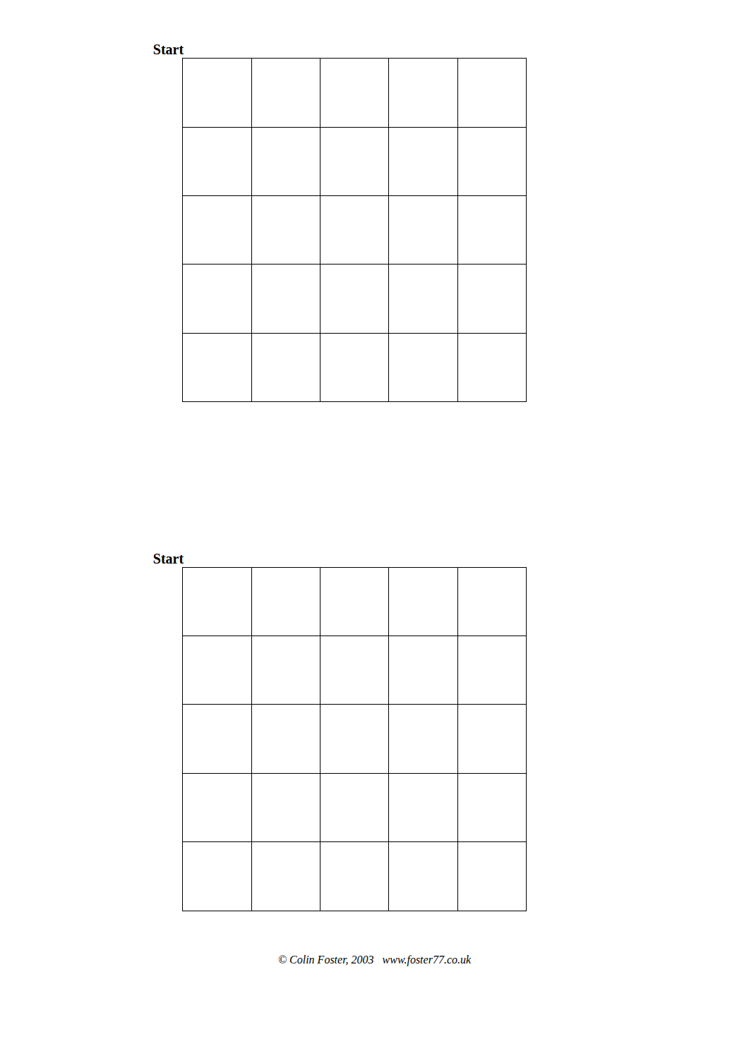Start
Start
© Colin Foster, 2003 www.foster77.co.uk